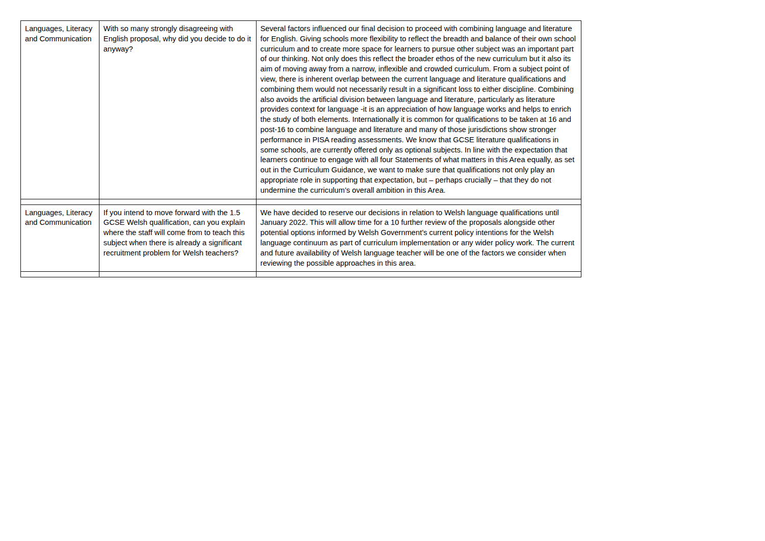| Languages, Literacy and Communication | With so many strongly disagreeing with English proposal, why did you decide to do it anyway? | Several factors influenced our final decision to proceed with combining language and literature for English. Giving schools more flexibility to reflect the breadth and balance of their own school curriculum and to create more space for learners to pursue other subject was an important part of our thinking. Not only does this reflect the broader ethos of the new curriculum but it also its aim of moving away from a narrow, inflexible and crowded curriculum. From a subject point of view, there is inherent overlap between the current language and literature qualifications and combining them would not necessarily result in a significant loss to either discipline. Combining also avoids the artificial division between language and literature, particularly as literature provides context for language -it is an appreciation of how language works and helps to enrich the study of both elements. Internationally it is common for qualifications to be taken at 16 and post-16 to combine language and literature and many of those jurisdictions show stronger performance in PISA reading assessments. We know that GCSE literature qualifications in some schools, are currently offered only as optional subjects. In line with the expectation that learners continue to engage with all four Statements of what matters in this Area equally, as set out in the Curriculum Guidance, we want to make sure that qualifications not only play an appropriate role in supporting that expectation, but – perhaps crucially – that they do not undermine the curriculum’s overall ambition in this Area. |
| Languages, Literacy and Communication | If you intend to move forward with the 1.5 GCSE Welsh qualification, can you explain where the staff will come from to teach this subject when there is already a significant recruitment problem for Welsh teachers? | We have decided to reserve our decisions in relation to Welsh language qualifications until January 2022. This will allow time for a 10 further review of the proposals alongside other potential options informed by Welsh Government’s current policy intentions for the Welsh language continuum as part of curriculum implementation or any wider policy work. The current and future availability of Welsh language teacher will be one of the factors we consider when reviewing the possible approaches in this area. |